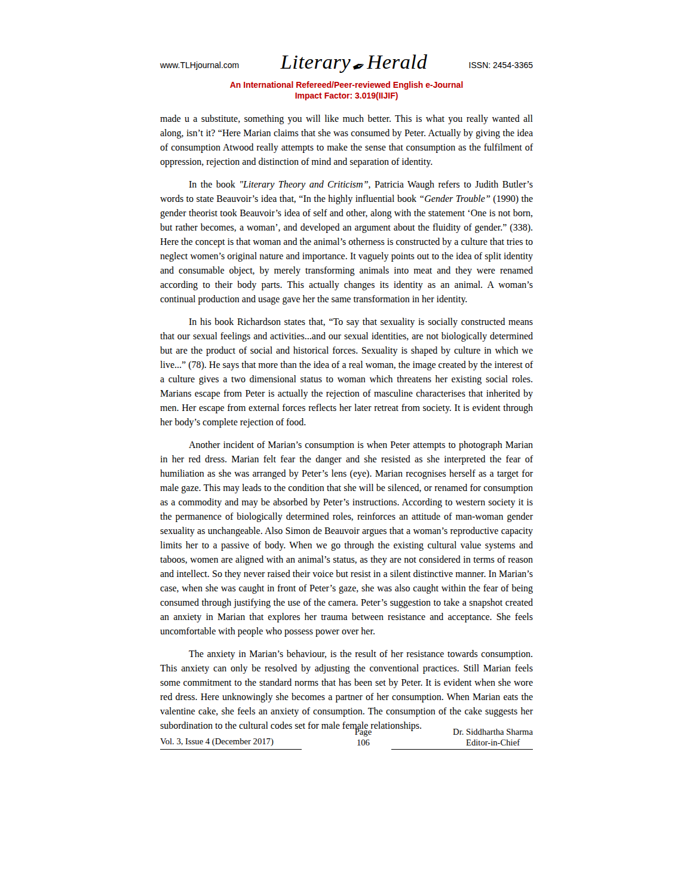www.TLHjournal.com
Literary✒Herald
ISSN: 2454-3365
An International Refereed/Peer-reviewed English e-Journal Impact Factor: 3.019(IIJIF)
made u a substitute, something you will like much better. This is what you really wanted all along, isn’t it? “Here Marian claims that she was consumed by Peter. Actually by giving the idea of consumption Atwood really attempts to make the sense that consumption as the fulfilment of oppression, rejection and distinction of mind and separation of identity.
In the book "Literary Theory and Criticism”, Patricia Waugh refers to Judith Butler’s words to state Beauvoir’s idea that, “In the highly influential book “Gender Trouble” (1990) the gender theorist took Beauvoir’s idea of self and other, along with the statement ‘One is not born, but rather becomes, a woman’, and developed an argument about the fluidity of gender.” (338). Here the concept is that woman and the animal’s otherness is constructed by a culture that tries to neglect women’s original nature and importance. It vaguely points out to the idea of split identity and consumable object, by merely transforming animals into meat and they were renamed according to their body parts. This actually changes its identity as an animal. A woman’s continual production and usage gave her the same transformation in her identity.
In his book Richardson states that, “To say that sexuality is socially constructed means that our sexual feelings and activities...and our sexual identities, are not biologically determined but are the product of social and historical forces. Sexuality is shaped by culture in which we live...” (78). He says that more than the idea of a real woman, the image created by the interest of a culture gives a two dimensional status to woman which threatens her existing social roles. Marians escape from Peter is actually the rejection of masculine characterises that inherited by men. Her escape from external forces reflects her later retreat from society. It is evident through her body’s complete rejection of food.
Another incident of Marian’s consumption is when Peter attempts to photograph Marian in her red dress. Marian felt fear the danger and she resisted as she interpreted the fear of humiliation as she was arranged by Peter’s lens (eye). Marian recognises herself as a target for male gaze. This may leads to the condition that she will be silenced, or renamed for consumption as a commodity and may be absorbed by Peter’s instructions. According to western society it is the permanence of biologically determined roles, reinforces an attitude of man-woman gender sexuality as unchangeable. Also Simon de Beauvoir argues that a woman’s reproductive capacity limits her to a passive of body. When we go through the existing cultural value systems and taboos, women are aligned with an animal’s status, as they are not considered in terms of reason and intellect. So they never raised their voice but resist in a silent distinctive manner. In Marian’s case, when she was caught in front of Peter’s gaze, she was also caught within the fear of being consumed through justifying the use of the camera. Peter’s suggestion to take a snapshot created an anxiety in Marian that explores her trauma between resistance and acceptance. She feels uncomfortable with people who possess power over her.
The anxiety in Marian’s behaviour, is the result of her resistance towards consumption. This anxiety can only be resolved by adjusting the conventional practices. Still Marian feels some commitment to the standard norms that has been set by Peter. It is evident when she wore red dress. Here unknowingly she becomes a partner of her consumption. When Marian eats the valentine cake, she feels an anxiety of consumption. The consumption of the cake suggests her subordination to the cultural codes set for male female relationships.
Vol. 3, Issue 4 (December 2017)
Page
106
Dr. Siddhartha Sharma
Editor-in-Chief